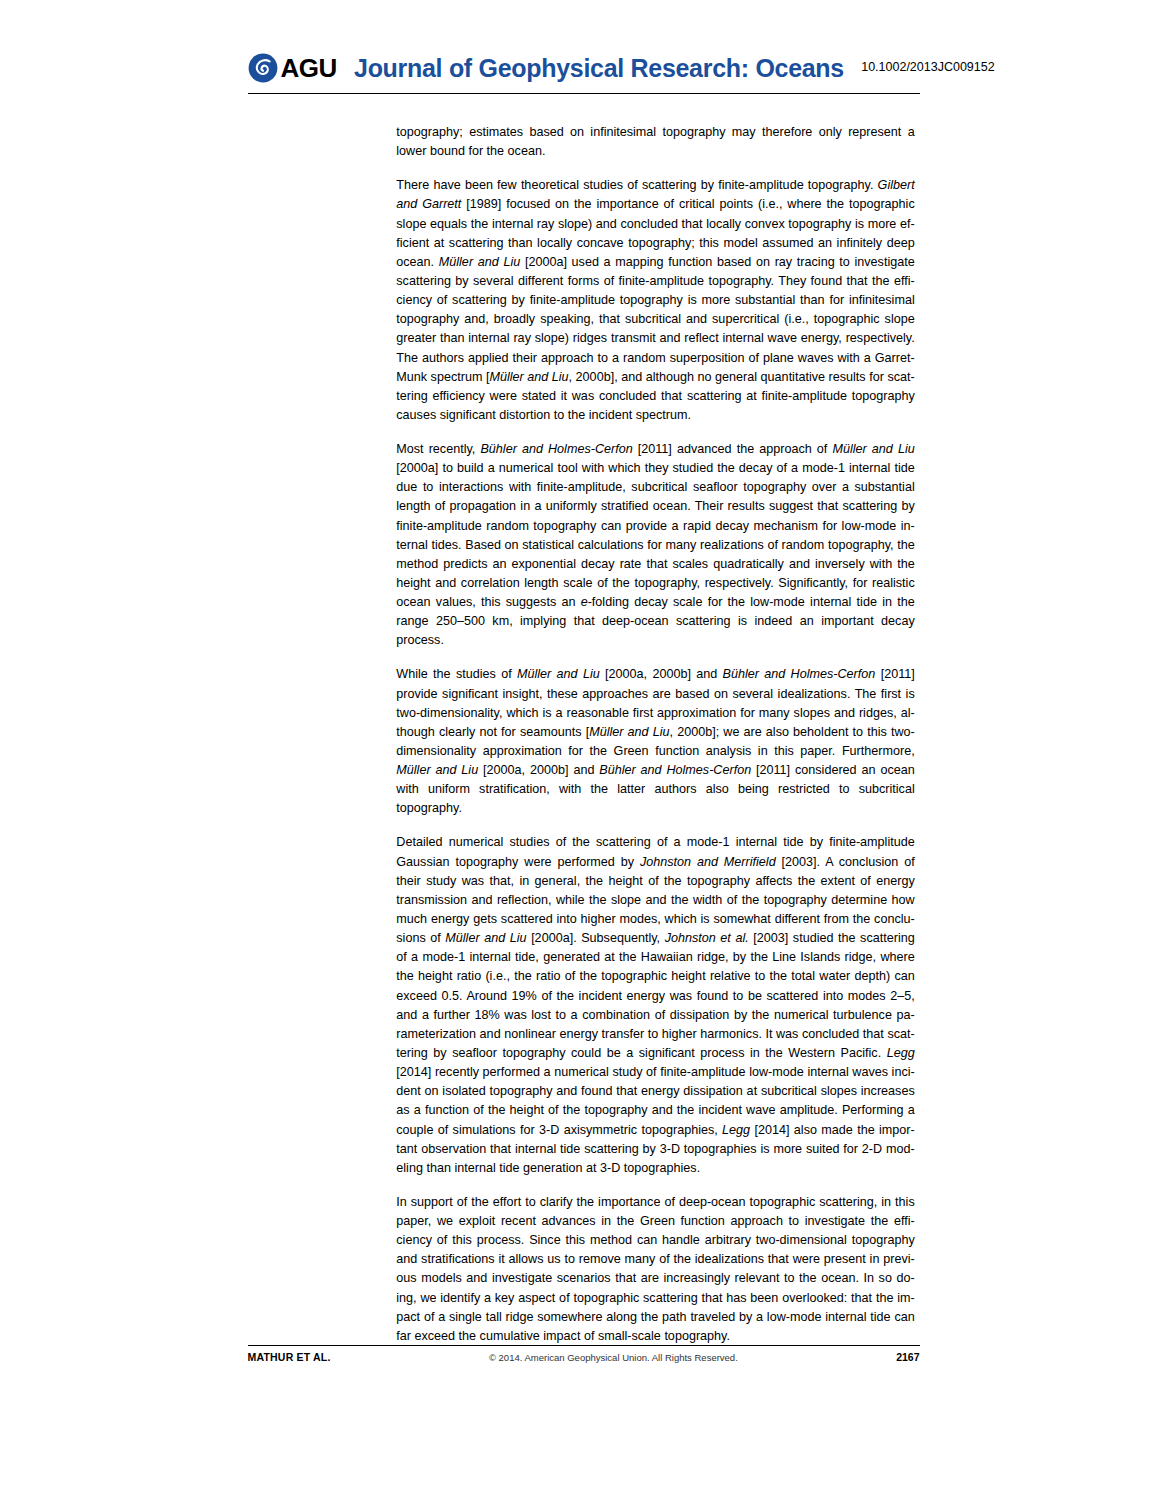AGU
Journal of Geophysical Research: Oceans
10.1002/2013JC009152
topography; estimates based on infinitesimal topography may therefore only represent a lower bound for the ocean.
There have been few theoretical studies of scattering by finite-amplitude topography. Gilbert and Garrett [1989] focused on the importance of critical points (i.e., where the topographic slope equals the internal ray slope) and concluded that locally convex topography is more efficient at scattering than locally concave topography; this model assumed an infinitely deep ocean. Müller and Liu [2000a] used a mapping function based on ray tracing to investigate scattering by several different forms of finite-amplitude topography. They found that the efficiency of scattering by finite-amplitude topography is more substantial than for infinitesimal topography and, broadly speaking, that subcritical and supercritical (i.e., topographic slope greater than internal ray slope) ridges transmit and reflect internal wave energy, respectively. The authors applied their approach to a random superposition of plane waves with a Garret-Munk spectrum [Müller and Liu, 2000b], and although no general quantitative results for scattering efficiency were stated it was concluded that scattering at finite-amplitude topography causes significant distortion to the incident spectrum.
Most recently, Bühler and Holmes-Cerfon [2011] advanced the approach of Müller and Liu [2000a] to build a numerical tool with which they studied the decay of a mode-1 internal tide due to interactions with finite-amplitude, subcritical seafloor topography over a substantial length of propagation in a uniformly stratified ocean. Their results suggest that scattering by finite-amplitude random topography can provide a rapid decay mechanism for low-mode internal tides. Based on statistical calculations for many realizations of random topography, the method predicts an exponential decay rate that scales quadratically and inversely with the height and correlation length scale of the topography, respectively. Significantly, for realistic ocean values, this suggests an e-folding decay scale for the low-mode internal tide in the range 250–500 km, implying that deep-ocean scattering is indeed an important decay process.
While the studies of Müller and Liu [2000a, 2000b] and Bühler and Holmes-Cerfon [2011] provide significant insight, these approaches are based on several idealizations. The first is two-dimensionality, which is a reasonable first approximation for many slopes and ridges, although clearly not for seamounts [Müller and Liu, 2000b]; we are also beholdent to this two-dimensionality approximation for the Green function analysis in this paper. Furthermore, Müller and Liu [2000a, 2000b] and Bühler and Holmes-Cerfon [2011] considered an ocean with uniform stratification, with the latter authors also being restricted to subcritical topography.
Detailed numerical studies of the scattering of a mode-1 internal tide by finite-amplitude Gaussian topography were performed by Johnston and Merrifield [2003]. A conclusion of their study was that, in general, the height of the topography affects the extent of energy transmission and reflection, while the slope and the width of the topography determine how much energy gets scattered into higher modes, which is somewhat different from the conclusions of Müller and Liu [2000a]. Subsequently, Johnston et al. [2003] studied the scattering of a mode-1 internal tide, generated at the Hawaiian ridge, by the Line Islands ridge, where the height ratio (i.e., the ratio of the topographic height relative to the total water depth) can exceed 0.5. Around 19% of the incident energy was found to be scattered into modes 2–5, and a further 18% was lost to a combination of dissipation by the numerical turbulence parameterization and nonlinear energy transfer to higher harmonics. It was concluded that scattering by seafloor topography could be a significant process in the Western Pacific. Legg [2014] recently performed a numerical study of finite-amplitude low-mode internal waves incident on isolated topography and found that energy dissipation at subcritical slopes increases as a function of the height of the topography and the incident wave amplitude. Performing a couple of simulations for 3-D axisymmetric topographies, Legg [2014] also made the important observation that internal tide scattering by 3-D topographies is more suited for 2-D modeling than internal tide generation at 3-D topographies.
In support of the effort to clarify the importance of deep-ocean topographic scattering, in this paper, we exploit recent advances in the Green function approach to investigate the efficiency of this process. Since this method can handle arbitrary two-dimensional topography and stratifications it allows us to remove many of the idealizations that were present in previous models and investigate scenarios that are increasingly relevant to the ocean. In so doing, we identify a key aspect of topographic scattering that has been overlooked: that the impact of a single tall ridge somewhere along the path traveled by a low-mode internal tide can far exceed the cumulative impact of small-scale topography.
MATHUR ET AL.
© 2014. American Geophysical Union. All Rights Reserved.
2167